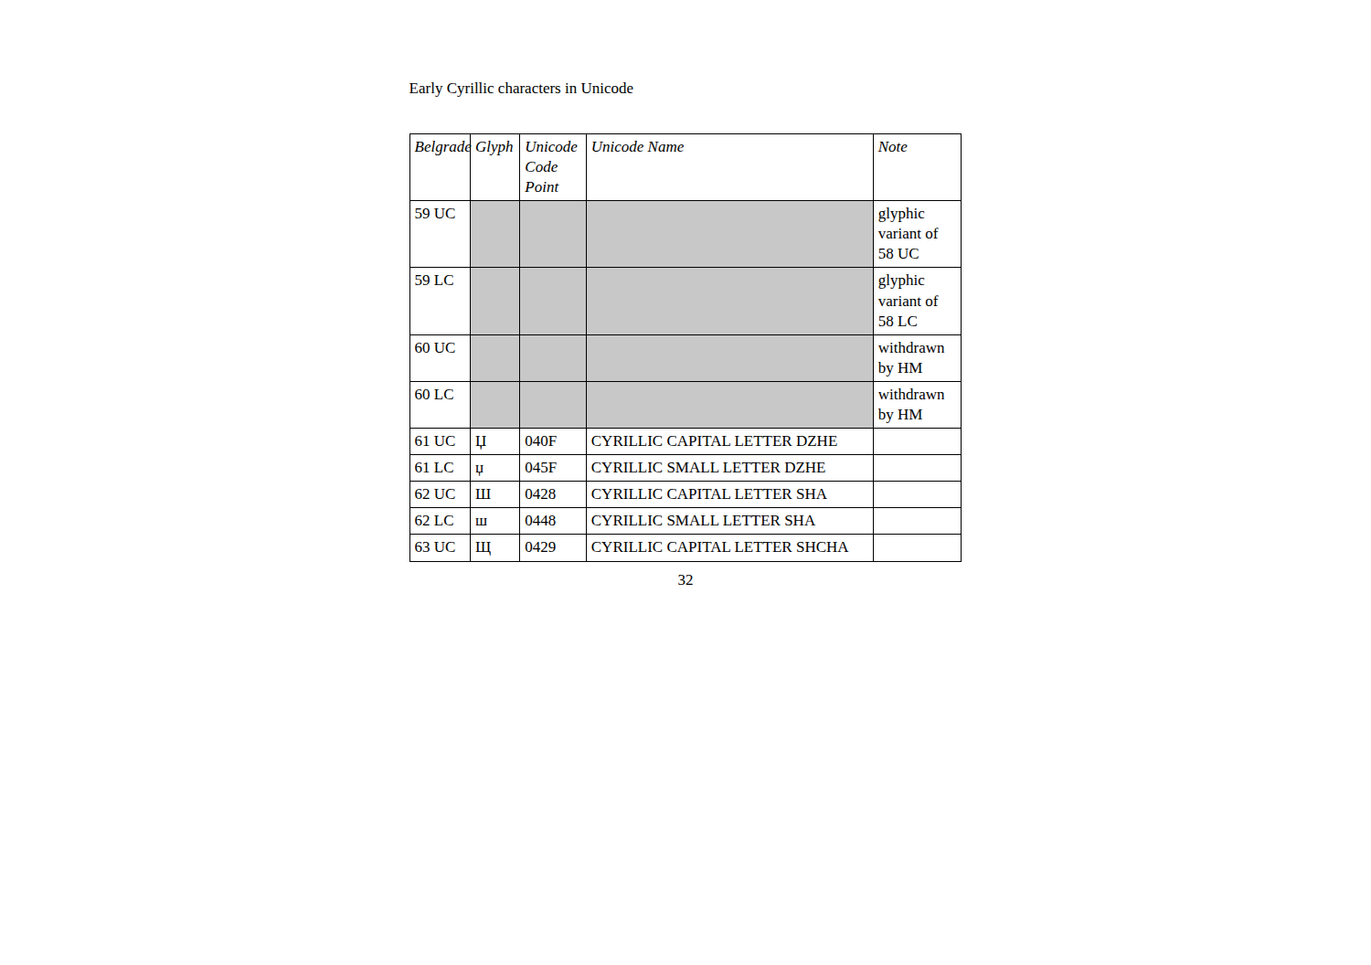Early Cyrillic characters in Unicode
| Belgrade | Glyph | Unicode Code Point | Unicode Name | Note |
| --- | --- | --- | --- | --- |
| 59 UC | | | | glyphic variant of 58 UC |
| 59 LC | | | | glyphic variant of 58 LC |
| 60 UC | | | | withdrawn by HM |
| 60 LC | | | | withdrawn by HM |
| 61 UC | Џ | 040F | CYRILLIC CAPITAL LETTER DZHE | |
| 61 LC | џ | 045F | CYRILLIC SMALL LETTER DZHE | |
| 62 UC | Ш | 0428 | CYRILLIC CAPITAL LETTER SHA | |
| 62 LC | ш | 0448 | CYRILLIC SMALL LETTER SHA | |
| 63 UC | Щ | 0429 | CYRILLIC CAPITAL LETTER SHCHA | |
32